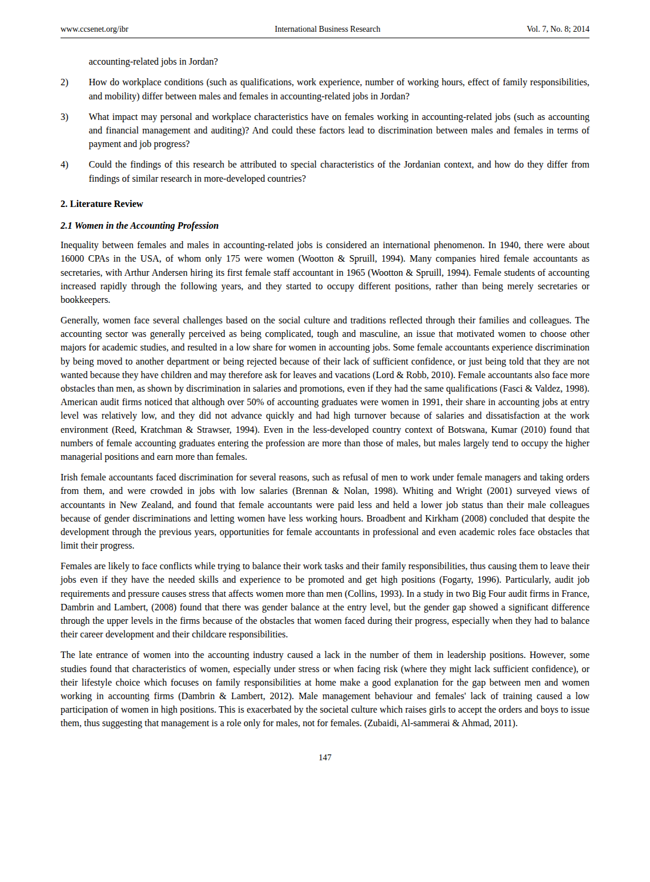www.ccsenet.org/ibr International Business Research Vol. 7, No. 8; 2014
accounting-related jobs in Jordan?
How do workplace conditions (such as qualifications, work experience, number of working hours, effect of family responsibilities, and mobility) differ between males and females in accounting-related jobs in Jordan?
What impact may personal and workplace characteristics have on females working in accounting-related jobs (such as accounting and financial management and auditing)? And could these factors lead to discrimination between males and females in terms of payment and job progress?
Could the findings of this research be attributed to special characteristics of the Jordanian context, and how do they differ from findings of similar research in more-developed countries?
2. Literature Review
2.1 Women in the Accounting Profession
Inequality between females and males in accounting-related jobs is considered an international phenomenon. In 1940, there were about 16000 CPAs in the USA, of whom only 175 were women (Wootton & Spruill, 1994). Many companies hired female accountants as secretaries, with Arthur Andersen hiring its first female staff accountant in 1965 (Wootton & Spruill, 1994). Female students of accounting increased rapidly through the following years, and they started to occupy different positions, rather than being merely secretaries or bookkeepers.
Generally, women face several challenges based on the social culture and traditions reflected through their families and colleagues. The accounting sector was generally perceived as being complicated, tough and masculine, an issue that motivated women to choose other majors for academic studies, and resulted in a low share for women in accounting jobs. Some female accountants experience discrimination by being moved to another department or being rejected because of their lack of sufficient confidence, or just being told that they are not wanted because they have children and may therefore ask for leaves and vacations (Lord & Robb, 2010). Female accountants also face more obstacles than men, as shown by discrimination in salaries and promotions, even if they had the same qualifications (Fasci & Valdez, 1998). American audit firms noticed that although over 50% of accounting graduates were women in 1991, their share in accounting jobs at entry level was relatively low, and they did not advance quickly and had high turnover because of salaries and dissatisfaction at the work environment (Reed, Kratchman & Strawser, 1994). Even in the less-developed country context of Botswana, Kumar (2010) found that numbers of female accounting graduates entering the profession are more than those of males, but males largely tend to occupy the higher managerial positions and earn more than females.
Irish female accountants faced discrimination for several reasons, such as refusal of men to work under female managers and taking orders from them, and were crowded in jobs with low salaries (Brennan & Nolan, 1998). Whiting and Wright (2001) surveyed views of accountants in New Zealand, and found that female accountants were paid less and held a lower job status than their male colleagues because of gender discriminations and letting women have less working hours. Broadbent and Kirkham (2008) concluded that despite the development through the previous years, opportunities for female accountants in professional and even academic roles face obstacles that limit their progress.
Females are likely to face conflicts while trying to balance their work tasks and their family responsibilities, thus causing them to leave their jobs even if they have the needed skills and experience to be promoted and get high positions (Fogarty, 1996). Particularly, audit job requirements and pressure causes stress that affects women more than men (Collins, 1993). In a study in two Big Four audit firms in France, Dambrin and Lambert, (2008) found that there was gender balance at the entry level, but the gender gap showed a significant difference through the upper levels in the firms because of the obstacles that women faced during their progress, especially when they had to balance their career development and their childcare responsibilities.
The late entrance of women into the accounting industry caused a lack in the number of them in leadership positions. However, some studies found that characteristics of women, especially under stress or when facing risk (where they might lack sufficient confidence), or their lifestyle choice which focuses on family responsibilities at home make a good explanation for the gap between men and women working in accounting firms (Dambrin & Lambert, 2012). Male management behaviour and females' lack of training caused a low participation of women in high positions. This is exacerbated by the societal culture which raises girls to accept the orders and boys to issue them, thus suggesting that management is a role only for males, not for females. (Zubaidi, Al-sammerai & Ahmad, 2011).
147